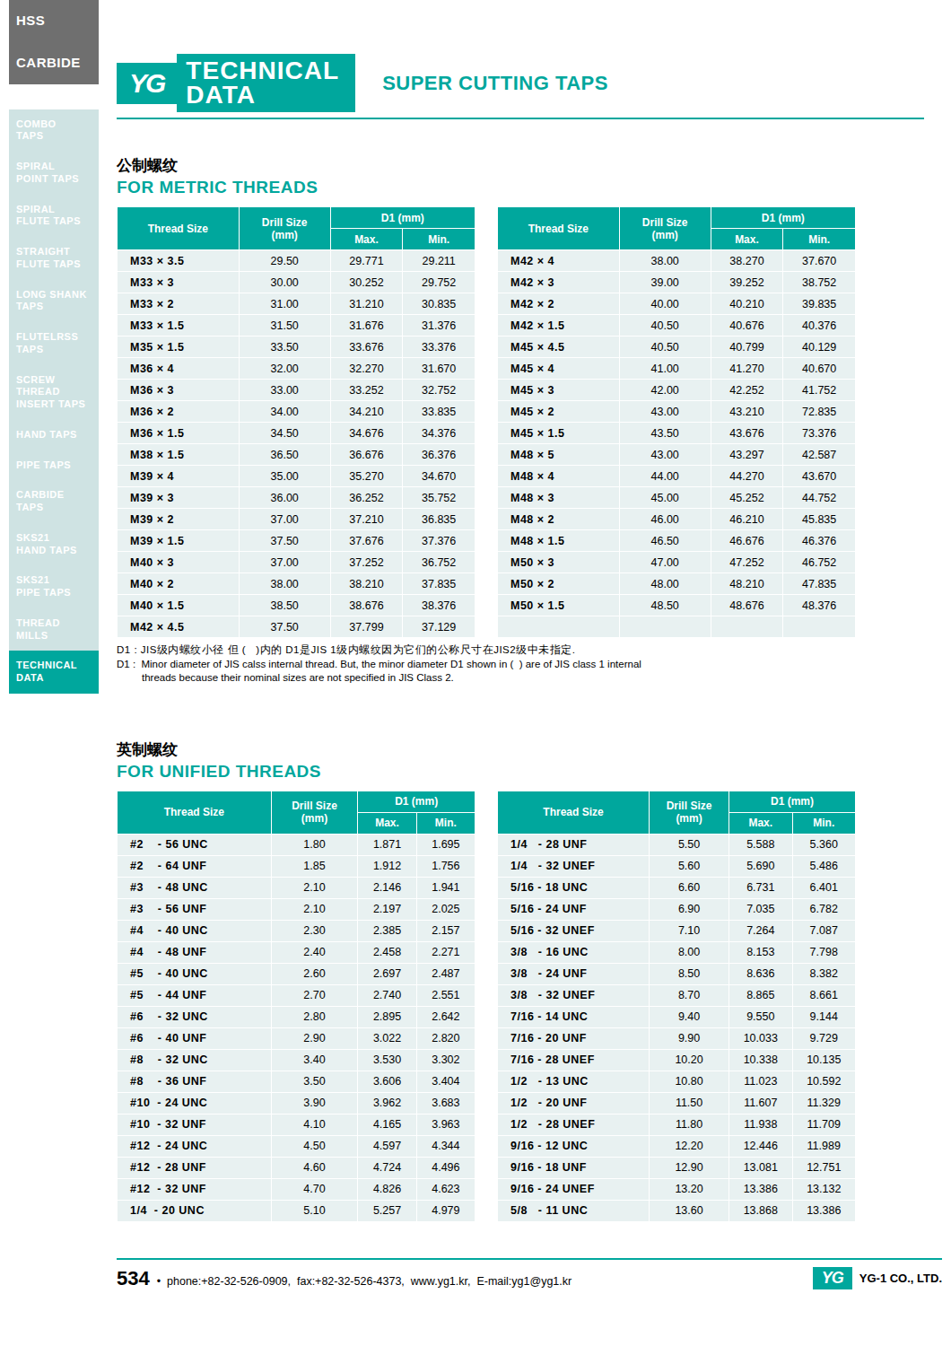HSS
CARBIDE
COMBO
TAPS
SPIRAL
POINT TAPS
SPIRAL
FLUTE TAPS
STRAIGHT
FLUTE TAPS
LONG SHANK
TAPS
FLUTELRSS
TAPS
SCREW
THREAD
INSERT TAPS
HAND TAPS
PIPE TAPS
CARBIDE
TAPS
SKS21
HAND TAPS
SKS21
PIPE TAPS
THREAD
MILLS
TECHNICAL
DATA
YG
TECHNICAL
DATA
SUPER CUTTING TAPS
公制螺纹
FOR METRIC THREADS
| Thread Size | Drill Size (mm) | D1 (mm) |
| --- | --- | --- |
| Max. | Min. |
| M33 × 3.5 | 29.50 | 29.771 | 29.211 |
| M33 × 3 | 30.00 | 30.252 | 29.752 |
| M33 × 2 | 31.00 | 31.210 | 30.835 |
| M33 × 1.5 | 31.50 | 31.676 | 31.376 |
| M35 × 1.5 | 33.50 | 33.676 | 33.376 |
| M36 × 4 | 32.00 | 32.270 | 31.670 |
| M36 × 3 | 33.00 | 33.252 | 32.752 |
| M36 × 2 | 34.00 | 34.210 | 33.835 |
| M36 × 1.5 | 34.50 | 34.676 | 34.376 |
| M38 × 1.5 | 36.50 | 36.676 | 36.376 |
| M39 × 4 | 35.00 | 35.270 | 34.670 |
| M39 × 3 | 36.00 | 36.252 | 35.752 |
| M39 × 2 | 37.00 | 37.210 | 36.835 |
| M39 × 1.5 | 37.50 | 37.676 | 37.376 |
| M40 × 3 | 37.00 | 37.252 | 36.752 |
| M40 × 2 | 38.00 | 38.210 | 37.835 |
| M40 × 1.5 | 38.50 | 38.676 | 38.376 |
| M42 × 4.5 | 37.50 | 37.799 | 37.129 |
| Thread Size | Drill Size (mm) | D1 (mm) |
| --- | --- | --- |
| Max. | Min. |
| M42 × 4 | 38.00 | 38.270 | 37.670 |
| M42 × 3 | 39.00 | 39.252 | 38.752 |
| M42 × 2 | 40.00 | 40.210 | 39.835 |
| M42 × 1.5 | 40.50 | 40.676 | 40.376 |
| M45 × 4.5 | 40.50 | 40.799 | 40.129 |
| M45 × 4 | 41.00 | 41.270 | 40.670 |
| M45 × 3 | 42.00 | 42.252 | 41.752 |
| M45 × 2 | 43.00 | 43.210 | 72.835 |
| M45 × 1.5 | 43.50 | 43.676 | 73.376 |
| M48 × 5 | 43.00 | 43.297 | 42.587 |
| M48 × 4 | 44.00 | 44.270 | 43.670 |
| M48 × 3 | 45.00 | 45.252 | 44.752 |
| M48 × 2 | 46.00 | 46.210 | 45.835 |
| M48 × 1.5 | 46.50 | 46.676 | 46.376 |
| M50 × 3 | 47.00 | 47.252 | 46.752 |
| M50 × 2 | 48.00 | 48.210 | 47.835 |
| M50 × 1.5 | 48.50 | 48.676 | 48.376 |
D1 : JIS级内螺纹小径 但 ( )内的 D1是JIS 1级内螺纹因为它们的公称尺寸在JIS2级中未指定.
D1 : Minor diameter of JIS calss internal thread. But, the minor diameter D1 shown in ( ) are of JIS class 1 internal
threads because their nominal sizes are not specified in JIS Class 2.
英制螺纹
FOR UNIFIED THREADS
| Thread Size | Drill Size (mm) | D1 (mm) |
| --- | --- | --- |
| Max. | Min. |
| #2 - 56 UNC | 1.80 | 1.871 | 1.695 |
| #2 - 64 UNF | 1.85 | 1.912 | 1.756 |
| #3 - 48 UNC | 2.10 | 2.146 | 1.941 |
| #3 - 56 UNF | 2.10 | 2.197 | 2.025 |
| #4 - 40 UNC | 2.30 | 2.385 | 2.157 |
| #4 - 48 UNF | 2.40 | 2.458 | 2.271 |
| #5 - 40 UNC | 2.60 | 2.697 | 2.487 |
| #5 - 44 UNF | 2.70 | 2.740 | 2.551 |
| #6 - 32 UNC | 2.80 | 2.895 | 2.642 |
| #6 - 40 UNF | 2.90 | 3.022 | 2.820 |
| #8 - 32 UNC | 3.40 | 3.530 | 3.302 |
| #8 - 36 UNF | 3.50 | 3.606 | 3.404 |
| #10 - 24 UNC | 3.90 | 3.962 | 3.683 |
| #10 - 32 UNF | 4.10 | 4.165 | 3.963 |
| #12 - 24 UNC | 4.50 | 4.597 | 4.344 |
| #12 - 28 UNF | 4.60 | 4.724 | 4.496 |
| #12 - 32 UNF | 4.70 | 4.826 | 4.623 |
| 1/4 - 20 UNC | 5.10 | 5.257 | 4.979 |
| Thread Size | Drill Size (mm) | D1 (mm) |
| --- | --- | --- |
| Max. | Min. |
| 1/4 - 28 UNF | 5.50 | 5.588 | 5.360 |
| 1/4 - 32 UNEF | 5.60 | 5.690 | 5.486 |
| 5/16 - 18 UNC | 6.60 | 6.731 | 6.401 |
| 5/16 - 24 UNF | 6.90 | 7.035 | 6.782 |
| 5/16 - 32 UNEF | 7.10 | 7.264 | 7.087 |
| 3/8 - 16 UNC | 8.00 | 8.153 | 7.798 |
| 3/8 - 24 UNF | 8.50 | 8.636 | 8.382 |
| 3/8 - 32 UNEF | 8.70 | 8.865 | 8.661 |
| 7/16 - 14 UNC | 9.40 | 9.550 | 9.144 |
| 7/16 - 20 UNF | 9.90 | 10.033 | 9.729 |
| 7/16 - 28 UNEF | 10.20 | 10.338 | 10.135 |
| 1/2 - 13 UNC | 10.80 | 11.023 | 10.592 |
| 1/2 - 20 UNF | 11.50 | 11.607 | 11.329 |
| 1/2 - 28 UNEF | 11.80 | 11.938 | 11.709 |
| 9/16 - 12 UNC | 12.20 | 12.446 | 11.989 |
| 9/16 - 18 UNF | 12.90 | 13.081 | 12.751 |
| 9/16 - 24 UNEF | 13.20 | 13.386 | 13.132 |
| 5/8 - 11 UNC | 13.60 | 13.868 | 13.386 |
534 • phone:+82-32-526-0909, fax:+82-32-526-4373, www.yg1.kr, E-mail:yg1@yg1.kr
YG YG-1 CO., LTD.